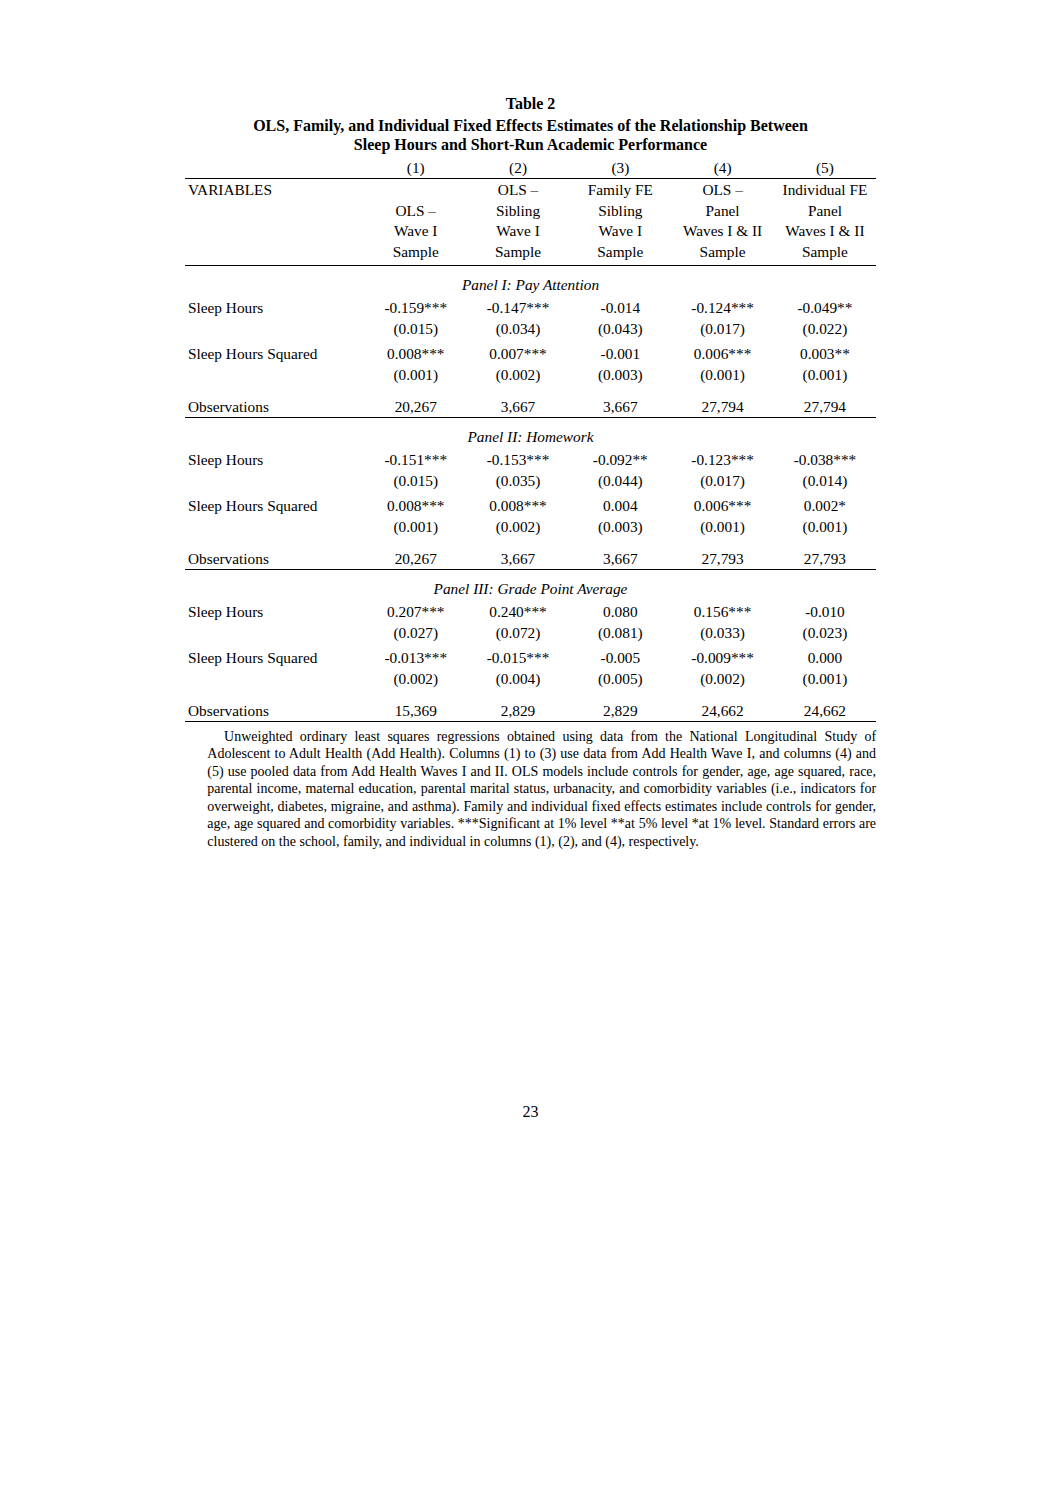Table 2
OLS, Family, and Individual Fixed Effects Estimates of the Relationship Between
Sleep Hours and Short-Run Academic Performance
| | (1) | (2) | (3) | (4) | (5) |
| VARIABLES | | OLS – | Family FE | OLS – | Individual FE |
| | OLS – | Sibling | Sibling | Panel | Panel |
| | Wave I | Wave I | Wave I | Waves I & II | Waves I & II |
| | Sample | Sample | Sample | Sample | Sample |
| Panel I: Pay Attention |
| Sleep Hours | -0.159*** | -0.147*** | -0.014 | -0.124*** | -0.049** |
| | (0.015) | (0.034) | (0.043) | (0.017) | (0.022) |
| Sleep Hours Squared | 0.008*** | 0.007*** | -0.001 | 0.006*** | 0.003** |
| | (0.001) | (0.002) | (0.003) | (0.001) | (0.001) |
| Observations | 20,267 | 3,667 | 3,667 | 27,794 | 27,794 |
| Panel II: Homework |
| Sleep Hours | -0.151*** | -0.153*** | -0.092** | -0.123*** | -0.038*** |
| | (0.015) | (0.035) | (0.044) | (0.017) | (0.014) |
| Sleep Hours Squared | 0.008*** | 0.008*** | 0.004 | 0.006*** | 0.002* |
| | (0.001) | (0.002) | (0.003) | (0.001) | (0.001) |
| Observations | 20,267 | 3,667 | 3,667 | 27,793 | 27,793 |
| Panel III: Grade Point Average |
| Sleep Hours | 0.207*** | 0.240*** | 0.080 | 0.156*** | -0.010 |
| | (0.027) | (0.072) | (0.081) | (0.033) | (0.023) |
| Sleep Hours Squared | -0.013*** | -0.015*** | -0.005 | -0.009*** | 0.000 |
| | (0.002) | (0.004) | (0.005) | (0.002) | (0.001) |
| Observations | 15,369 | 2,829 | 2,829 | 24,662 | 24,662 |
Unweighted ordinary least squares regressions obtained using data from the National Longitudinal Study of Adolescent to Adult Health (Add Health). Columns (1) to (3) use data from Add Health Wave I, and columns (4) and (5) use pooled data from Add Health Waves I and II. OLS models include controls for gender, age, age squared, race, parental income, maternal education, parental marital status, urbanacity, and comorbidity variables (i.e., indicators for overweight, diabetes, migraine, and asthma). Family and individual fixed effects estimates include controls for gender, age, age squared and comorbidity variables. ***Significant at 1% level **at 5% level *at 1% level. Standard errors are clustered on the school, family, and individual in columns (1), (2), and (4), respectively.
23